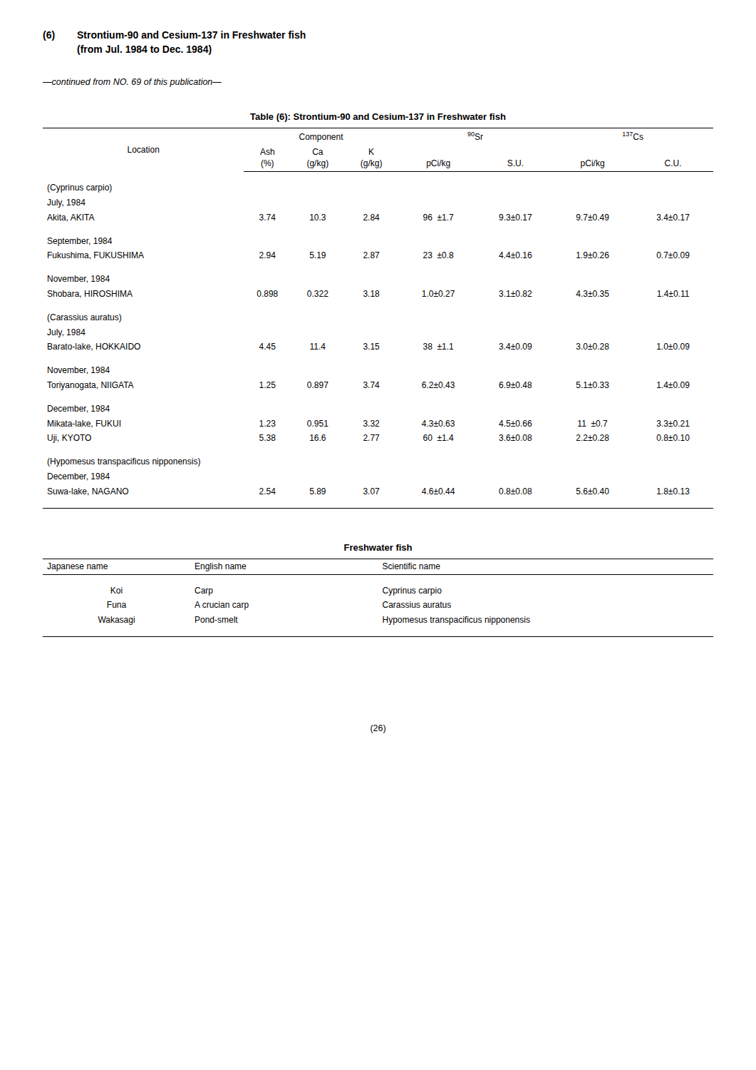(6)
Strontium-90 and Cesium-137 in Freshwater fish
(from Jul. 1984 to Dec. 1984)
—continued from NO. 69 of this publication—
Table (6): Strontium-90 and Cesium-137 in Freshwater fish
| Location | Component | 90 Sr | 137 Cs |
| --- | --- | --- | --- |
| Ash (%) | Ca (g/kg) | K (g/kg) | pCi/kg | S.U. | pCi/kg | C.U. |
| (Cyprinus carpio) | | | | | | | |
| July, 1984 | | | | | | | |
| Akita, AKITA | 3.74 | 10.3 | 2.84 | 96 ±1.7 | 9.3±0.17 | 9.7±0.49 | 3.4±0.17 |
| September, 1984 | | | | | | | |
| Fukushima, FUKUSHIMA | 2.94 | 5.19 | 2.87 | 23 ±0.8 | 4.4±0.16 | 1.9±0.26 | 0.7±0.09 |
| November, 1984 | | | | | | | |
| Shobara, HIROSHIMA | 0.898 | 0.322 | 3.18 | 1.0±0.27 | 3.1±0.82 | 4.3±0.35 | 1.4±0.11 |
| (Carassius auratus) | | | | | | | |
| July, 1984 | | | | | | | |
| Barato-lake, HOKKAIDO | 4.45 | 11.4 | 3.15 | 38 ±1.1 | 3.4±0.09 | 3.0±0.28 | 1.0±0.09 |
| November, 1984 | | | | | | | |
| Toriyanogata, NIIGATA | 1.25 | 0.897 | 3.74 | 6.2±0.43 | 6.9±0.48 | 5.1±0.33 | 1.4±0.09 |
| December, 1984 | | | | | | | |
| Mikata-lake, FUKUI | 1.23 | 0.951 | 3.32 | 4.3±0.63 | 4.5±0.66 | 11 ±0.7 | 3.3±0.21 |
| Uji, KYOTO | 5.38 | 16.6 | 2.77 | 60 ±1.4 | 3.6±0.08 | 2.2±0.28 | 0.8±0.10 |
| (Hypomesus transpacificus nipponensis) | | | | | | | |
| December, 1984 | | | | | | | |
| Suwa-lake, NAGANO | 2.54 | 5.89 | 3.07 | 4.6±0.44 | 0.8±0.08 | 5.6±0.40 | 1.8±0.13 |
Freshwater fish
| Japanese name | English name | Scientific name |
| --- | --- | --- |
| Koi | Carp | Cyprinus carpio |
| Funa | A crucian carp | Carassius auratus |
| Wakasagi | Pond-smelt | Hypomesus transpacificus nipponensis |
(26)